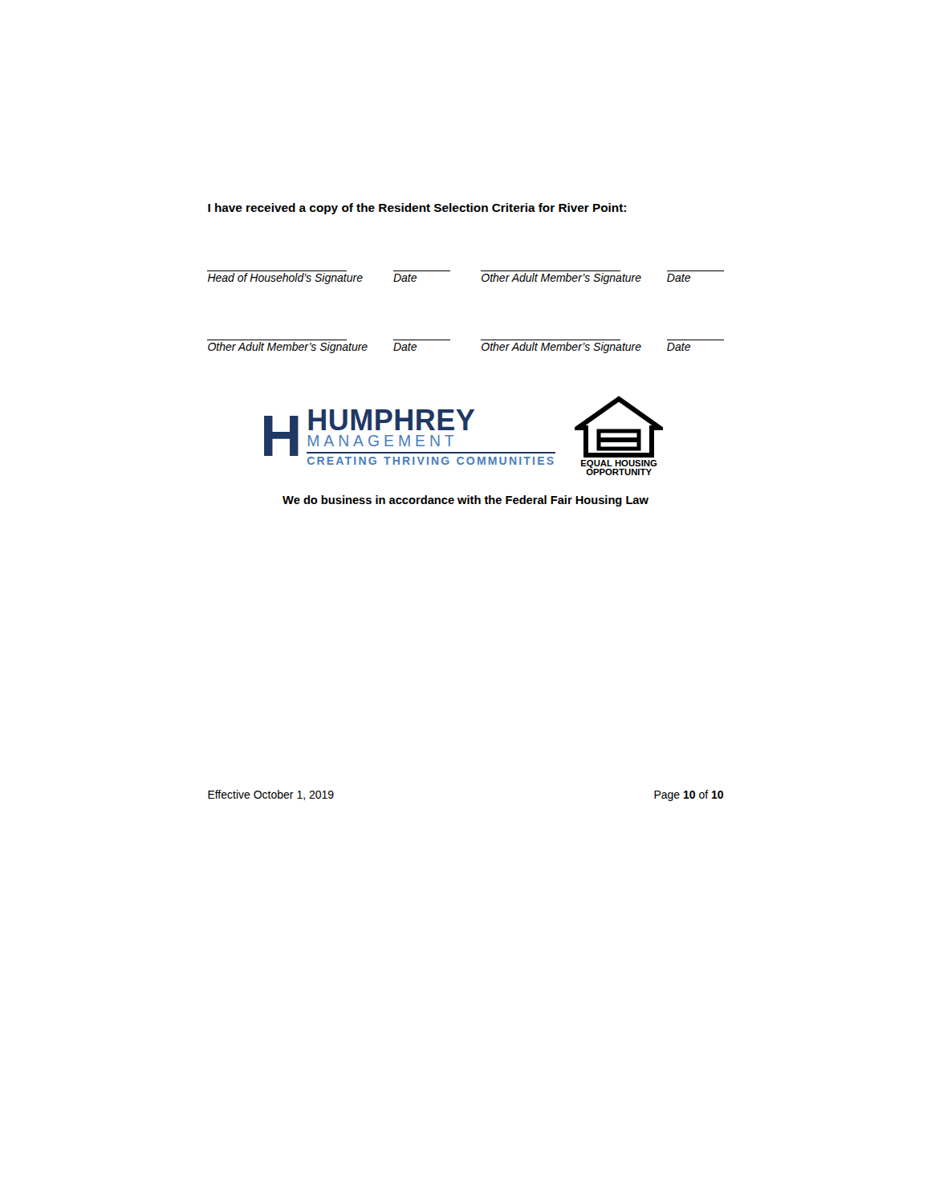I have received a copy of the Resident Selection Criteria for River Point:
| Head of Household’s Signature | | Date | | Other Adult Member’s Signature | | Date |
| Other Adult Member’s Signature | | Date | | Other Adult Member’s Signature | | Date |
H
HUMPHREY
MANAGEMENT
CREATING THRIVING COMMUNITIES
EQUAL HOUSING
OPPORTUNITY
We do business in accordance with the Federal Fair Housing Law
Effective October 1, 2019
Page 10 of 10